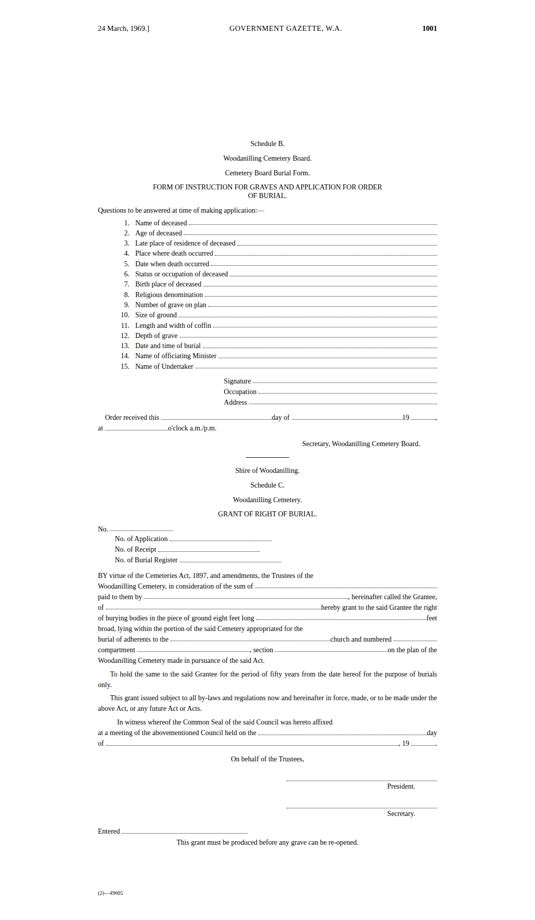24 March, 1969.] GOVERNMENT GAZETTE, W.A. 1001
Schedule B.
Woodanilling Cemetery Board.
Cemetery Board Burial Form.
FORM OF INSTRUCTION FOR GRAVES AND APPLICATION FOR ORDER
OF BURIAL.
Questions to be answered at time of making application:—
Name of deceased
Age of deceased
Late place of residence of deceased
Place where death occurred
Date when death occurred
Status or occupation of deceased
Birth place of deceased
Religious denomination
Number of grave on plan
Size of ground
Length and width of coffin
Depth of grave
Date and time of burial
Name of officiating Minister
Name of Undertaker
Signature
Occupation
Address
Order received this day of 19 ,
at o'clock a.m./p.m.
Secretary, Woodanilling Cemetery Board.
Shire of Woodanilling.
Schedule C.
Woodanilling Cemetery.
GRANT OF RIGHT OF BURIAL.
No.
No. of Application
No. of Receipt
No. of Burial Register
BY virtue of the Cemeteries Act, 1897, and amendments, the Trustees of the
Woodanilling Cemetery, in consideration of the sum of
paid to them by , hereinafter called the Grantee,
of hereby grant to the said Grantee the right
of burying bodies in the piece of ground eight feet long feet
broad, lying within the portion of the said Cemetery appropriated for the
burial of adherents to the church and numbered
compartment , section on the plan of the
Woodanilling Cemetery made in pursuance of the said Act.
To hold the same to the said Grantee for the period of fifty years from the date hereof for the purpose of burials only.
This grant issued subject to all by-laws and regulations now and hereinafter in force, made, or to be made under the above Act, or any future Act or Acts.
In witness whereof the Common Seal of the said Council was hereto affixed
at a meeting of the abovementioned Council held on the day
of , 19 .
On behalf of the Trustees,
President.
Secretary.
Entered
This grant must be produced before any grave can be re-opened.
(2)—49605